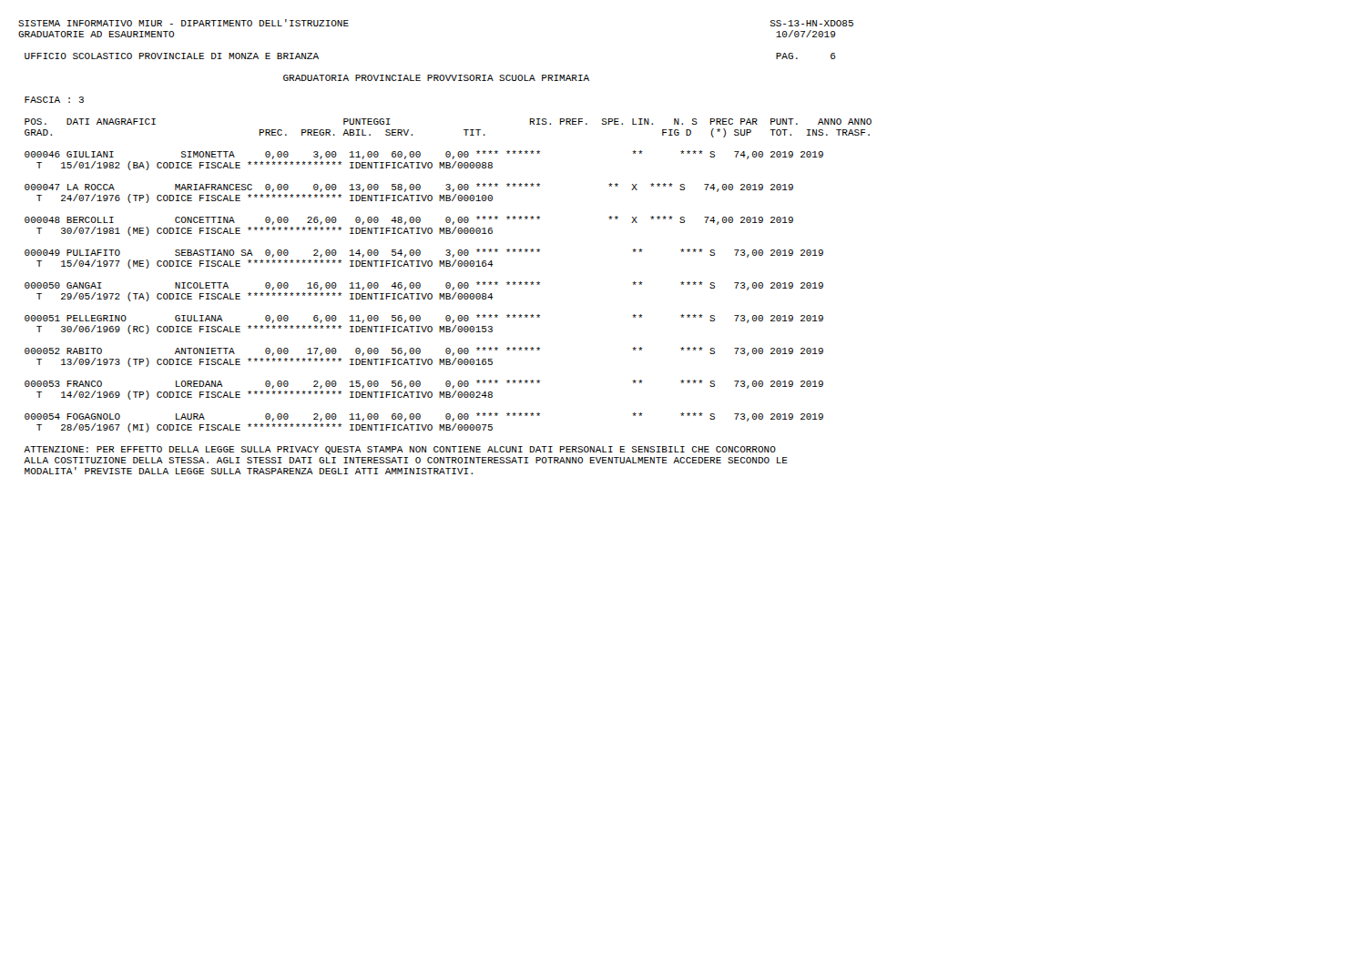SISTEMA INFORMATIVO MIUR - DIPARTIMENTO DELL'ISTRUZIONE SS-13-HN-XDO85 GRADUATORIE AD ESAURIMENTO 10/07/2019 UFFICIO SCOLASTICO PROVINCIALE DI MONZA E BRIANZA PAG. 6 GRADUATORIA PROVINCIALE PROVVISORIA SCUOLA PRIMARIA FASCIA : 3 POS. DATI ANAGRAFICI PUNTEGGI RIS. PREF. SPE. LIN. N. S PREC PAR PUNT. ANNO ANNO GRAD. PREC. PREGR. ABIL. SERV. TIT. FIG D (*) SUP TOT. INS. TRASF. 000046 GIULIANI SIMONETTA 0,00 3,00 11,00 60,00 0,00 **** ****** ** **** S 74,00 2019 2019 T 15/01/1982 (BA) CODICE FISCALE **************** IDENTIFICATIVO MB/000088 000047 LA ROCCA MARIAFRANCESC 0,00 0,00 13,00 58,00 3,00 **** ****** ** X **** S 74,00 2019 2019 T 24/07/1976 (TP) CODICE FISCALE **************** IDENTIFICATIVO MB/000100 000048 BERCOLLI CONCETTINA 0,00 26,00 0,00 48,00 0,00 **** ****** ** X **** S 74,00 2019 2019 T 30/07/1981 (ME) CODICE FISCALE **************** IDENTIFICATIVO MB/000016 000049 PULIAFITO SEBASTIANO SA 0,00 2,00 14,00 54,00 3,00 **** ****** ** **** S 73,00 2019 2019 T 15/04/1977 (ME) CODICE FISCALE **************** IDENTIFICATIVO MB/000164 000050 GANGAI NICOLETTA 0,00 16,00 11,00 46,00 0,00 **** ****** ** **** S 73,00 2019 2019 T 29/05/1972 (TA) CODICE FISCALE **************** IDENTIFICATIVO MB/000084 000051 PELLEGRINO GIULIANA 0,00 6,00 11,00 56,00 0,00 **** ****** ** **** S 73,00 2019 2019 T 30/06/1969 (RC) CODICE FISCALE **************** IDENTIFICATIVO MB/000153 000052 RABITO ANTONIETTA 0,00 17,00 0,00 56,00 0,00 **** ****** ** **** S 73,00 2019 2019 T 13/09/1973 (TP) CODICE FISCALE **************** IDENTIFICATIVO MB/000165 000053 FRANCO LOREDANA 0,00 2,00 15,00 56,00 0,00 **** ****** ** **** S 73,00 2019 2019 T 14/02/1969 (TP) CODICE FISCALE **************** IDENTIFICATIVO MB/000248 000054 FOGAGNOLO LAURA 0,00 2,00 11,00 60,00 0,00 **** ****** ** **** S 73,00 2019 2019 T 28/05/1967 (MI) CODICE FISCALE **************** IDENTIFICATIVO MB/000075 ATTENZIONE: PER EFFETTO DELLA LEGGE SULLA PRIVACY QUESTA STAMPA NON CONTIENE ALCUNI DATI PERSONALI E SENSIBILI CHE CONCORRONO ALLA COSTITUZIONE DELLA STESSA. AGLI STESSI DATI GLI INTERESSATI O CONTROINTERESSATI POTRANNO EVENTUALMENTE ACCEDERE SECONDO LE MODALITA' PREVISTE DALLA LEGGE SULLA TRASPARENZA DEGLI ATTI AMMINISTRATIVI.